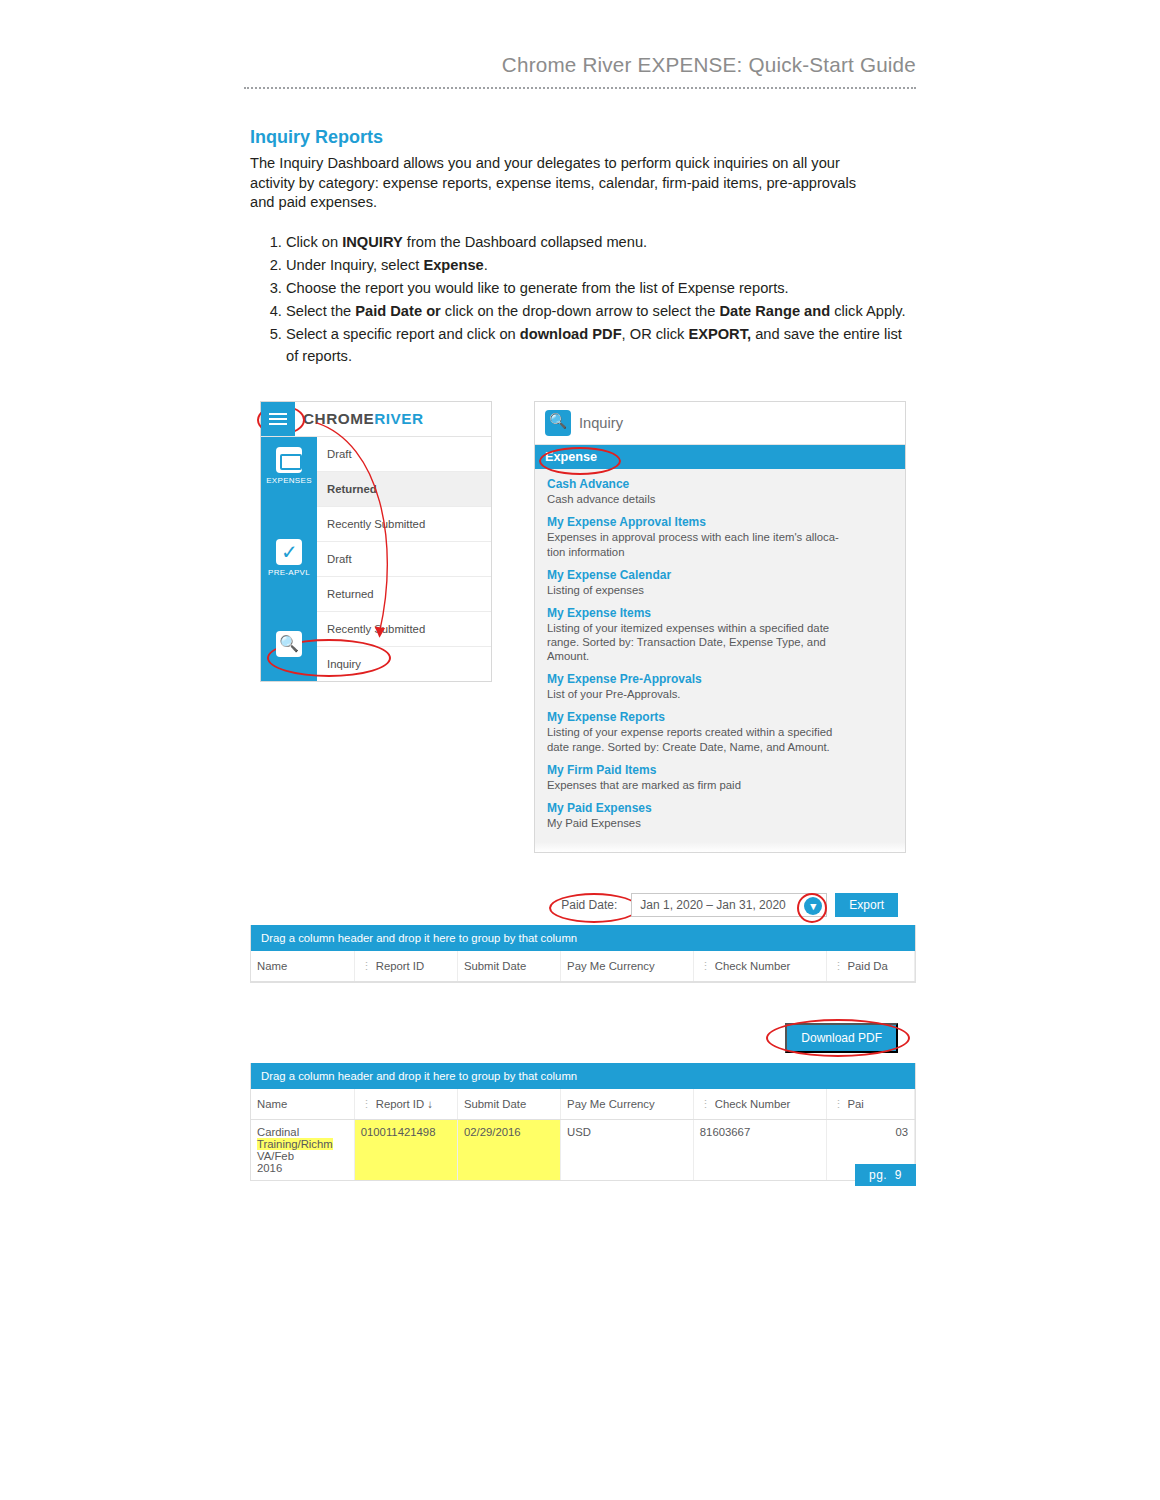Chrome River EXPENSE: Quick-Start Guide
Inquiry Reports
The Inquiry Dashboard allows you and your delegates to perform quick inquiries on all your activity by category: expense reports, expense items, calendar, firm-paid items, pre-approvals and paid expenses.
Click on INQUIRY from the Dashboard collapsed menu.
Under Inquiry, select Expense.
Choose the report you would like to generate from the list of Expense reports.
Select the Paid Date or click on the drop-down arrow to select the Date Range and click Apply.
Select a specific report and click on download PDF, OR click EXPORT, and save the entire list of reports.
CHROMERIVER
EXPENSES
PRE-APVL
Draft
Returned
Recently Submitted
Draft
Returned
Recently Submitted
Inquiry
Inquiry
Expense
Cash Advance Cash advance details
My Expense Approval Items Expenses in approval process with each line item's alloca- tion information
My Expense Calendar Listing of expenses
My Expense Items Listing of your itemized expenses within a specified date range. Sorted by: Transaction Date, Expense Type, and Amount.
My Expense Pre-Approvals List of your Pre-Approvals.
My Expense Reports Listing of your expense reports created within a specified date range. Sorted by: Create Date, Name, and Amount.
My Firm Paid Items Expenses that are marked as firm paid
My Paid Expenses My Paid Expenses
Paid Date:
Jan 1, 2020 – Jan 31, 2020
▼
Export
Drag a column header and drop it here to group by that column
| Name | ⋮ Report ID | Submit Date | Pay Me Currency | ⋮ Check Number | ⋮ Paid Da |
| --- | --- | --- | --- | --- | --- |
Download PDF
Drag a column header and drop it here to group by that column
| Name | ⋮ Report ID ↓ | Submit Date | Pay Me Currency | ⋮ Check Number | ⋮ Pai |
| --- | --- | --- | --- | --- | --- |
| Cardinal Training/Richm VA/Feb 2016 | 010011421498 | 02/29/2016 | USD | 81603667 | 03 |
pg. 9